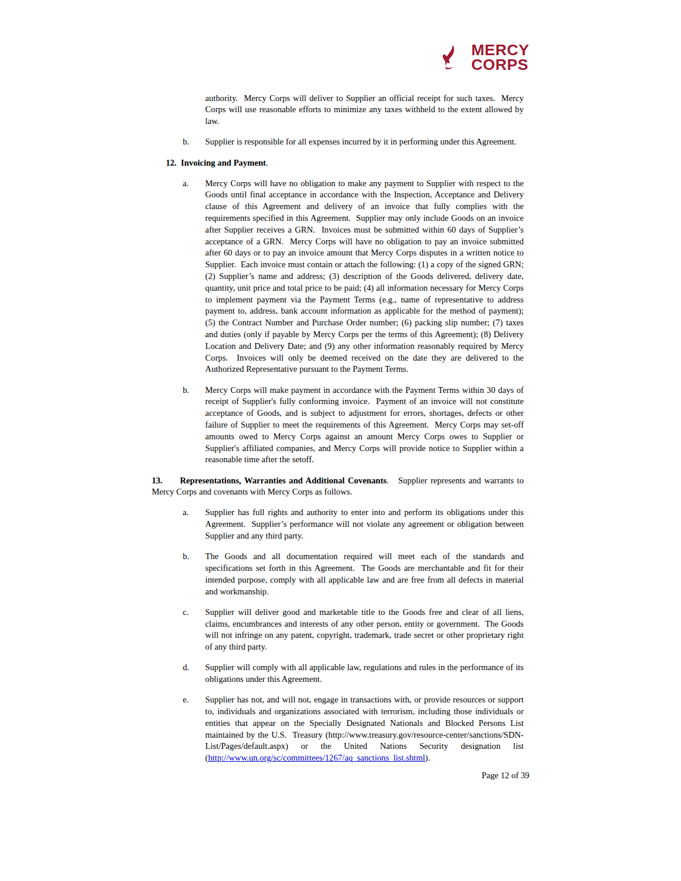MERCY CORPS
authority. Mercy Corps will deliver to Supplier an official receipt for such taxes. Mercy Corps will use reasonable efforts to minimize any taxes withheld to the extent allowed by law.
b.
Supplier is responsible for all expenses incurred by it in performing under this Agreement.
12. Invoicing and Payment.
a.
Mercy Corps will have no obligation to make any payment to Supplier with respect to the Goods until final acceptance in accordance with the Inspection, Acceptance and Delivery clause of this Agreement and delivery of an invoice that fully complies with the requirements specified in this Agreement. Supplier may only include Goods on an invoice after Supplier receives a GRN. Invoices must be submitted within 60 days of Supplier’s acceptance of a GRN. Mercy Corps will have no obligation to pay an invoice submitted after 60 days or to pay an invoice amount that Mercy Corps disputes in a written notice to Supplier. Each invoice must contain or attach the following: (1) a copy of the signed GRN; (2) Supplier’s name and address; (3) description of the Goods delivered, delivery date, quantity, unit price and total price to be paid; (4) all information necessary for Mercy Corps to implement payment via the Payment Terms (e.g., name of representative to address payment to, address, bank account information as applicable for the method of payment); (5) the Contract Number and Purchase Order number; (6) packing slip number; (7) taxes and duties (only if payable by Mercy Corps per the terms of this Agreement); (8) Delivery Location and Delivery Date; and (9) any other information reasonably required by Mercy Corps. Invoices will only be deemed received on the date they are delivered to the Authorized Representative pursuant to the Payment Terms.
b.
Mercy Corps will make payment in accordance with the Payment Terms within 30 days of receipt of Supplier's fully conforming invoice. Payment of an invoice will not constitute acceptance of Goods, and is subject to adjustment for errors, shortages, defects or other failure of Supplier to meet the requirements of this Agreement. Mercy Corps may set-off amounts owed to Mercy Corps against an amount Mercy Corps owes to Supplier or Supplier's affiliated companies, and Mercy Corps will provide notice to Supplier within a reasonable time after the setoff.
13. Representations, Warranties and Additional Covenants. Supplier represents and warrants to Mercy Corps and covenants with Mercy Corps as follows.
a.
Supplier has full rights and authority to enter into and perform its obligations under this Agreement. Supplier’s performance will not violate any agreement or obligation between Supplier and any third party.
b.
The Goods and all documentation required will meet each of the standards and specifications set forth in this Agreement. The Goods are merchantable and fit for their intended purpose, comply with all applicable law and are free from all defects in material and workmanship.
c.
Supplier will deliver good and marketable title to the Goods free and clear of all liens, claims, encumbrances and interests of any other person, entity or government. The Goods will not infringe on any patent, copyright, trademark, trade secret or other proprietary right of any third party.
d.
Supplier will comply with all applicable law, regulations and rules in the performance of its obligations under this Agreement.
e.
Supplier has not, and will not, engage in transactions with, or provide resources or support to, individuals and organizations associated with terrorism, including those individuals or entities that appear on the Specially Designated Nationals and Blocked Persons List maintained by the U.S. Treasury (http://www.treasury.gov/resource-center/sanctions/SDN-List/Pages/default.aspx) or the United Nations Security designation list (http://www.un.org/sc/committees/1267/aq_sanctions_list.shtml).
Page 12 of 39